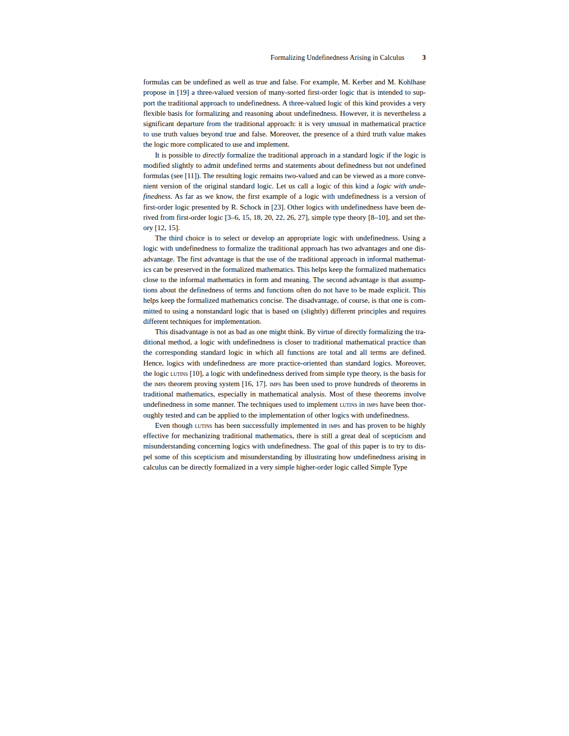Formalizing Undefinedness Arising in Calculus 3
formulas can be undefined as well as true and false. For example, M. Kerber and M. Kohlhase propose in [19] a three-valued version of many-sorted first-order logic that is intended to support the traditional approach to undefinedness. A three-valued logic of this kind provides a very flexible basis for formalizing and reasoning about undefinedness. However, it is nevertheless a significant departure from the traditional approach: it is very unusual in mathematical practice to use truth values beyond true and false. Moreover, the presence of a third truth value makes the logic more complicated to use and implement.
It is possible to directly formalize the traditional approach in a standard logic if the logic is modified slightly to admit undefined terms and statements about definedness but not undefined formulas (see [11]). The resulting logic remains two-valued and can be viewed as a more convenient version of the original standard logic. Let us call a logic of this kind a logic with undefinedness. As far as we know, the first example of a logic with undefinedness is a version of first-order logic presented by R. Schock in [23]. Other logics with undefinedness have been derived from first-order logic [3–6, 15, 18, 20, 22, 26, 27], simple type theory [8–10], and set theory [12, 15].
The third choice is to select or develop an appropriate logic with undefinedness. Using a logic with undefinedness to formalize the traditional approach has two advantages and one disadvantage. The first advantage is that the use of the traditional approach in informal mathematics can be preserved in the formalized mathematics. This helps keep the formalized mathematics close to the informal mathematics in form and meaning. The second advantage is that assumptions about the definedness of terms and functions often do not have to be made explicit. This helps keep the formalized mathematics concise. The disadvantage, of course, is that one is committed to using a nonstandard logic that is based on (slightly) different principles and requires different techniques for implementation.
This disadvantage is not as bad as one might think. By virtue of directly formalizing the traditional method, a logic with undefinedness is closer to traditional mathematical practice than the corresponding standard logic in which all functions are total and all terms are defined. Hence, logics with undefinedness are more practice-oriented than standard logics. Moreover, the logic lutins [10], a logic with undefinedness derived from simple type theory, is the basis for the imps theorem proving system [16, 17]. imps has been used to prove hundreds of theorems in traditional mathematics, especially in mathematical analysis. Most of these theorems involve undefinedness in some manner. The techniques used to implement lutins in imps have been thoroughly tested and can be applied to the implementation of other logics with undefinedness.
Even though lutins has been successfully implemented in imps and has proven to be highly effective for mechanizing traditional mathematics, there is still a great deal of scepticism and misunderstanding concerning logics with undefinedness. The goal of this paper is to try to dispel some of this scepticism and misunderstanding by illustrating how undefinedness arising in calculus can be directly formalized in a very simple higher-order logic called Simple Type